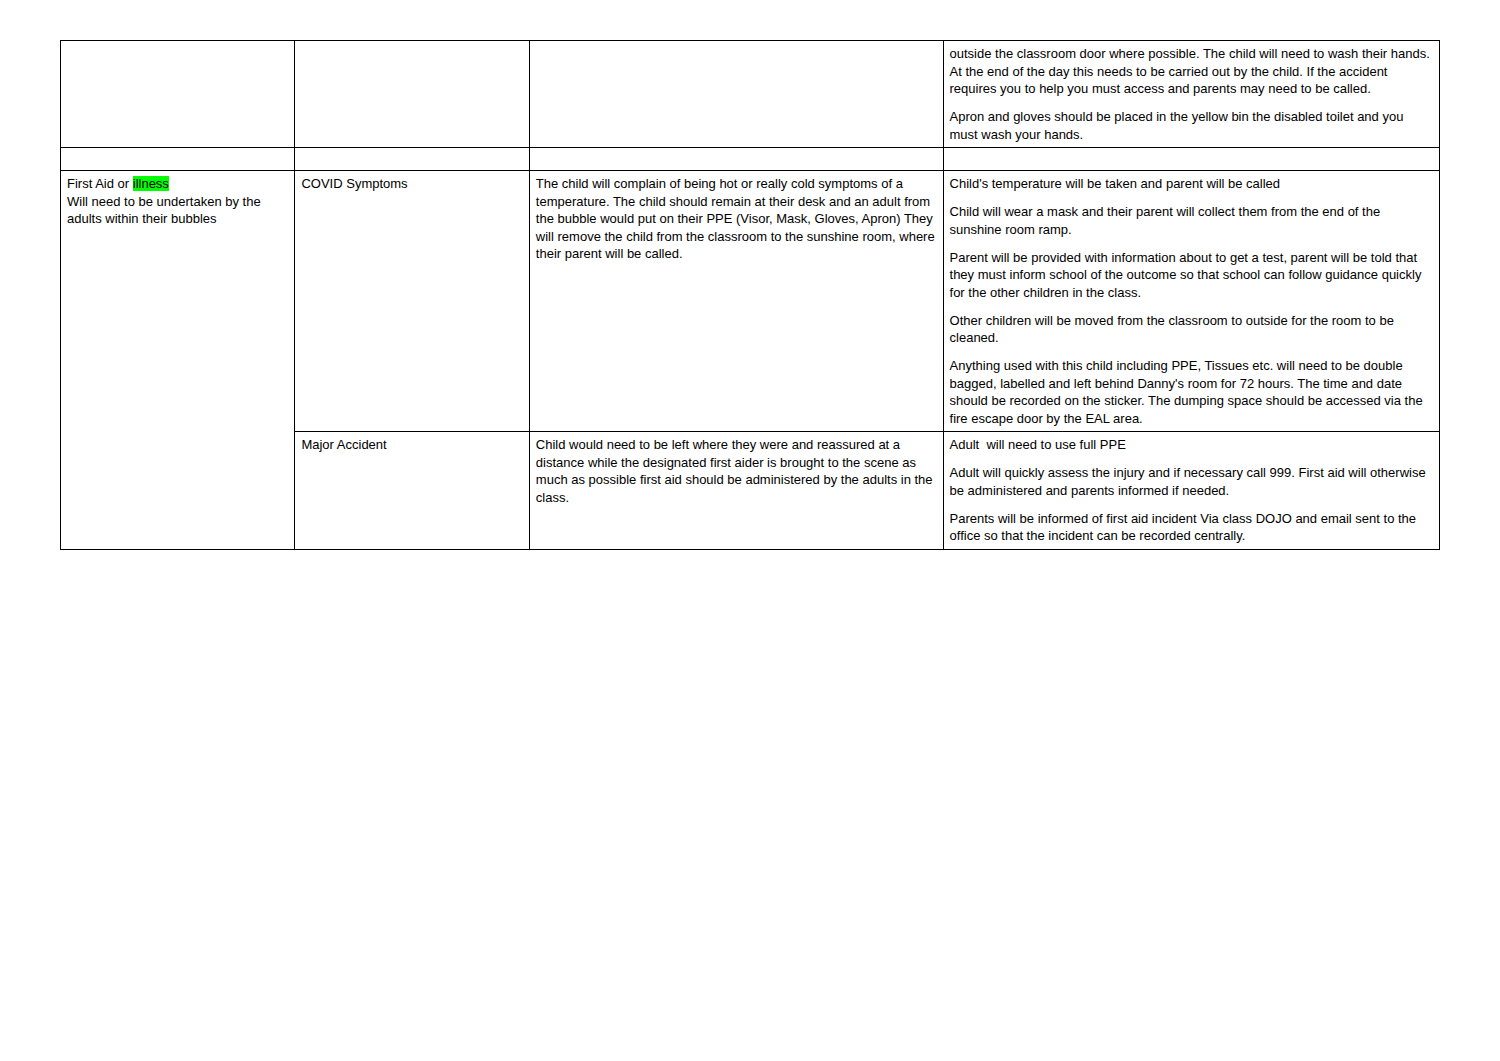| | | | outside the classroom door where possible. The child will need to wash their hands. At the end of the day this needs to be carried out by the child. If the accident requires you to help you must access and parents may need to be called. Apron and gloves should be placed in the yellow bin the disabled toilet and you must wash your hands. |
| First Aid or illness Will need to be undertaken by the adults within their bubbles | COVID Symptoms | The child will complain of being hot or really cold symptoms of a temperature. The child should remain at their desk and an adult from the bubble would put on their PPE (Visor, Mask, Gloves, Apron) They will remove the child from the classroom to the sunshine room, where their parent will be called. | Child's temperature will be taken and parent will be called Child will wear a mask and their parent will collect them from the end of the sunshine room ramp. Parent will be provided with information about to get a test, parent will be told that they must inform school of the outcome so that school can follow guidance quickly for the other children in the class. Other children will be moved from the classroom to outside for the room to be cleaned. Anything used with this child including PPE, Tissues etc. will need to be double bagged, labelled and left behind Danny's room for 72 hours. The time and date should be recorded on the sticker. The dumping space should be accessed via the fire escape door by the EAL area. |
| Major Accident | Child would need to be left where they were and reassured at a distance while the designated first aider is brought to the scene as much as possible first aid should be administered by the adults in the class. | Adult will need to use full PPE Adult will quickly assess the injury and if necessary call 999. First aid will otherwise be administered and parents informed if needed. Parents will be informed of first aid incident Via class DOJO and email sent to the office so that the incident can be recorded centrally. |